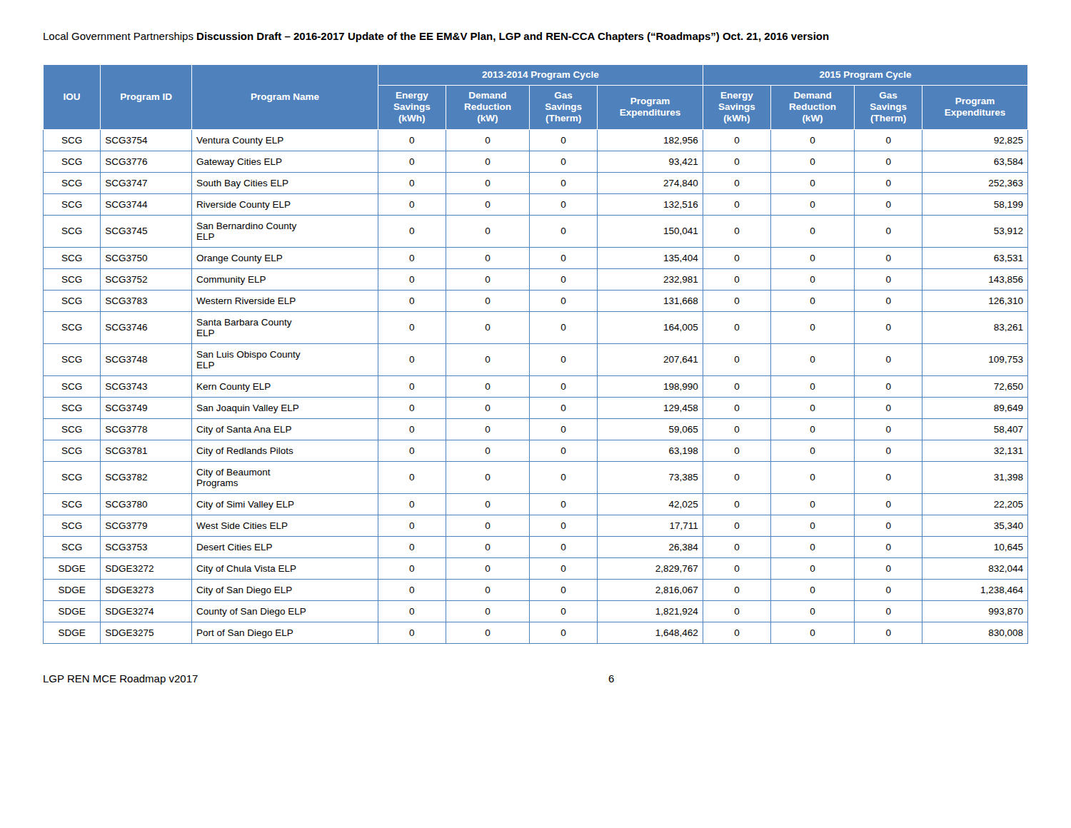Local Government Partnerships Discussion Draft – 2016-2017 Update of the EE EM&V Plan, LGP and REN-CCA Chapters (“Roadmaps”) Oct. 21, 2016 version
| IOU | Program ID | Program Name | 2013-2014 Program Cycle | 2015 Program Cycle |
| --- | --- | --- | --- | --- |
| Energy Savings (kWh) | Demand Reduction (kW) | Gas Savings (Therm) | Program Expenditures | Energy Savings (kWh) | Demand Reduction (kW) | Gas Savings (Therm) | Program Expenditures |
| SCG | SCG3754 | Ventura County ELP | 0 | 0 | 0 | 182,956 | 0 | 0 | 0 | 92,825 |
| SCG | SCG3776 | Gateway Cities ELP | 0 | 0 | 0 | 93,421 | 0 | 0 | 0 | 63,584 |
| SCG | SCG3747 | South Bay Cities ELP | 0 | 0 | 0 | 274,840 | 0 | 0 | 0 | 252,363 |
| SCG | SCG3744 | Riverside County ELP | 0 | 0 | 0 | 132,516 | 0 | 0 | 0 | 58,199 |
| SCG | SCG3745 | San Bernardino County ELP | 0 | 0 | 0 | 150,041 | 0 | 0 | 0 | 53,912 |
| SCG | SCG3750 | Orange County ELP | 0 | 0 | 0 | 135,404 | 0 | 0 | 0 | 63,531 |
| SCG | SCG3752 | Community ELP | 0 | 0 | 0 | 232,981 | 0 | 0 | 0 | 143,856 |
| SCG | SCG3783 | Western Riverside ELP | 0 | 0 | 0 | 131,668 | 0 | 0 | 0 | 126,310 |
| SCG | SCG3746 | Santa Barbara County ELP | 0 | 0 | 0 | 164,005 | 0 | 0 | 0 | 83,261 |
| SCG | SCG3748 | San Luis Obispo County ELP | 0 | 0 | 0 | 207,641 | 0 | 0 | 0 | 109,753 |
| SCG | SCG3743 | Kern County ELP | 0 | 0 | 0 | 198,990 | 0 | 0 | 0 | 72,650 |
| SCG | SCG3749 | San Joaquin Valley ELP | 0 | 0 | 0 | 129,458 | 0 | 0 | 0 | 89,649 |
| SCG | SCG3778 | City of Santa Ana ELP | 0 | 0 | 0 | 59,065 | 0 | 0 | 0 | 58,407 |
| SCG | SCG3781 | City of Redlands Pilots | 0 | 0 | 0 | 63,198 | 0 | 0 | 0 | 32,131 |
| SCG | SCG3782 | City of Beaumont Programs | 0 | 0 | 0 | 73,385 | 0 | 0 | 0 | 31,398 |
| SCG | SCG3780 | City of Simi Valley ELP | 0 | 0 | 0 | 42,025 | 0 | 0 | 0 | 22,205 |
| SCG | SCG3779 | West Side Cities ELP | 0 | 0 | 0 | 17,711 | 0 | 0 | 0 | 35,340 |
| SCG | SCG3753 | Desert Cities ELP | 0 | 0 | 0 | 26,384 | 0 | 0 | 0 | 10,645 |
| SDGE | SDGE3272 | City of Chula Vista ELP | 0 | 0 | 0 | 2,829,767 | 0 | 0 | 0 | 832,044 |
| SDGE | SDGE3273 | City of San Diego ELP | 0 | 0 | 0 | 2,816,067 | 0 | 0 | 0 | 1,238,464 |
| SDGE | SDGE3274 | County of San Diego ELP | 0 | 0 | 0 | 1,821,924 | 0 | 0 | 0 | 993,870 |
| SDGE | SDGE3275 | Port of San Diego ELP | 0 | 0 | 0 | 1,648,462 | 0 | 0 | 0 | 830,008 |
LGP REN MCE Roadmap v2017 6